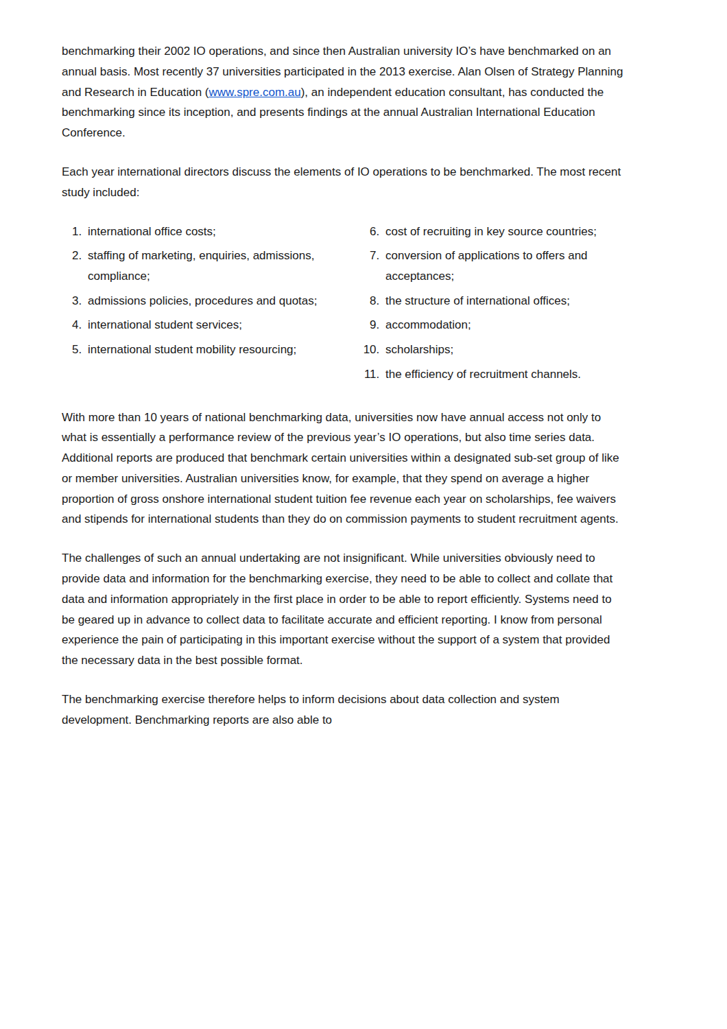benchmarking their 2002 IO operations, and since then Australian university IO’s have benchmarked on an annual basis. Most recently 37 universities participated in the 2013 exercise. Alan Olsen of Strategy Planning and Research in Education (www.spre.com.au), an independent education consultant, has conducted the benchmarking since its inception, and presents findings at the annual Australian International Education Conference.
Each year international directors discuss the elements of IO operations to be benchmarked. The most recent study included:
international office costs;
staffing of marketing, enquiries, admissions, compliance;
admissions policies, procedures and quotas;
international student services;
international student mobility resourcing;
cost of recruiting in key source countries;
conversion of applications to offers and acceptances;
the structure of international offices;
accommodation;
scholarships;
the efficiency of recruitment channels.
With more than 10 years of national benchmarking data, universities now have annual access not only to what is essentially a performance review of the previous year’s IO operations, but also time series data. Additional reports are produced that benchmark certain universities within a designated sub-set group of like or member universities. Australian universities know, for example, that they spend on average a higher proportion of gross onshore international student tuition fee revenue each year on scholarships, fee waivers and stipends for international students than they do on commission payments to student recruitment agents.
The challenges of such an annual undertaking are not insignificant. While universities obviously need to provide data and information for the benchmarking exercise, they need to be able to collect and collate that data and information appropriately in the first place in order to be able to report efficiently. Systems need to be geared up in advance to collect data to facilitate accurate and efficient reporting. I know from personal experience the pain of participating in this important exercise without the support of a system that provided the necessary data in the best possible format.
The benchmarking exercise therefore helps to inform decisions about data collection and system development. Benchmarking reports are also able to